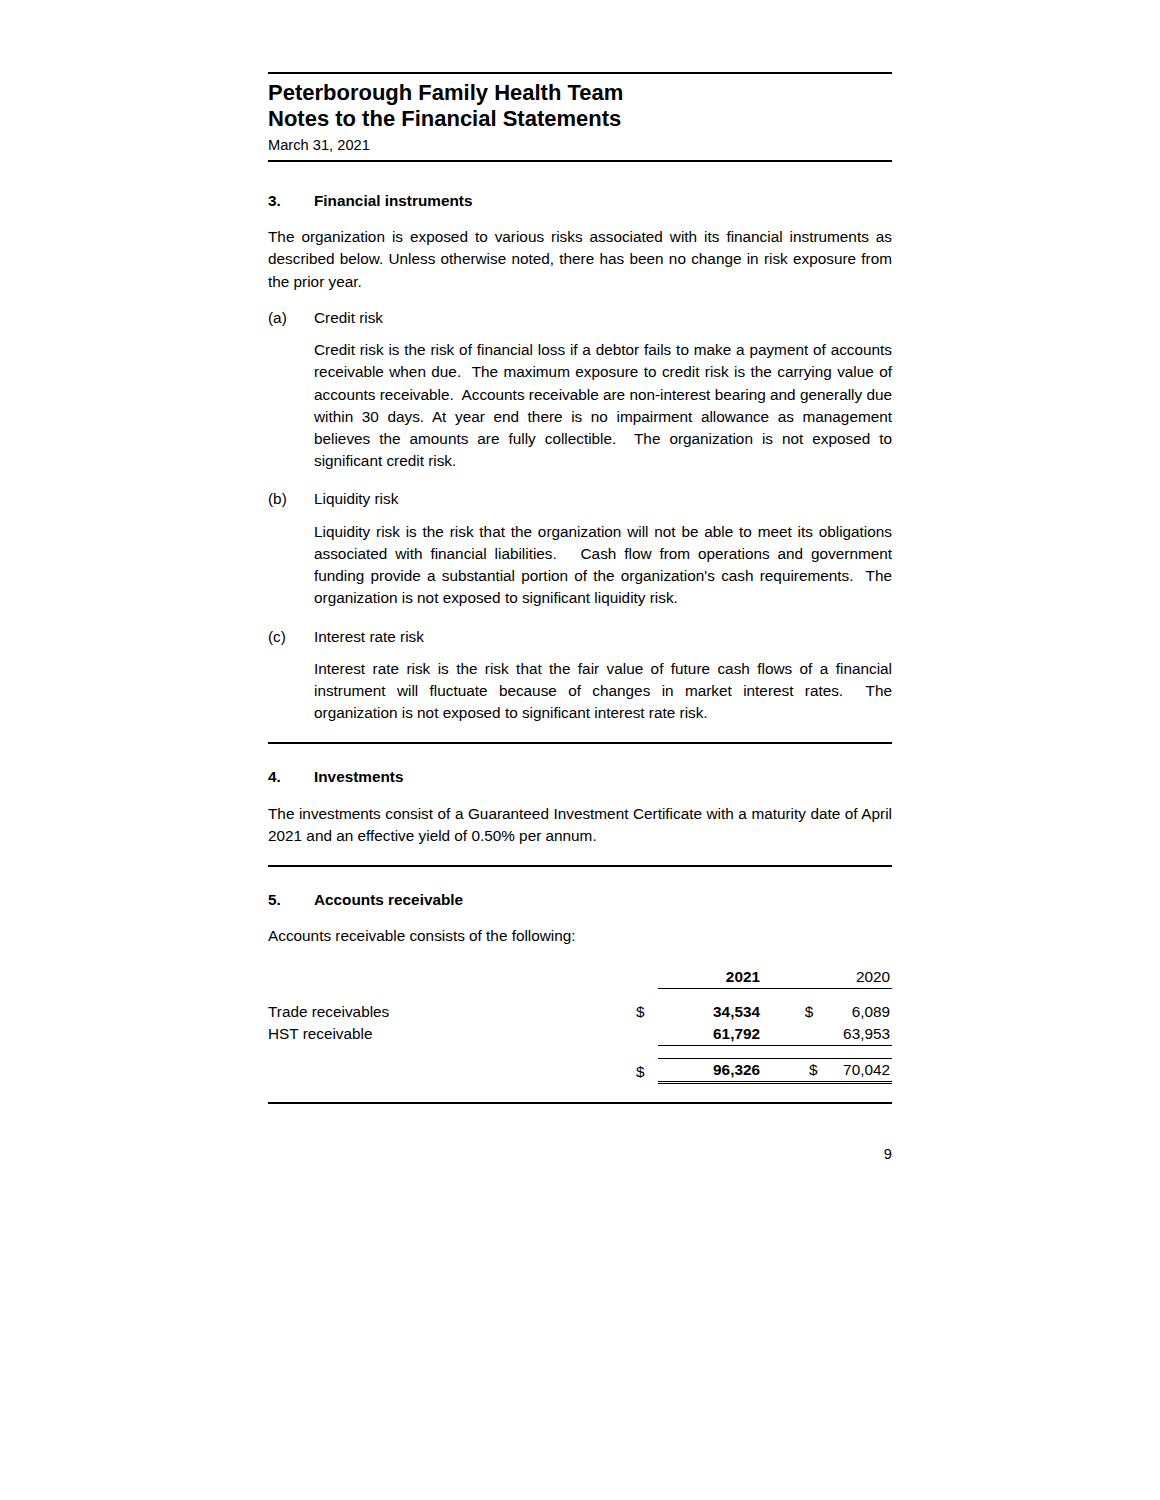Peterborough Family Health Team
Notes to the Financial Statements
March 31, 2021
3. Financial instruments
The organization is exposed to various risks associated with its financial instruments as described below. Unless otherwise noted, there has been no change in risk exposure from the prior year.
(a) Credit risk
Credit risk is the risk of financial loss if a debtor fails to make a payment of accounts receivable when due. The maximum exposure to credit risk is the carrying value of accounts receivable. Accounts receivable are non-interest bearing and generally due within 30 days. At year end there is no impairment allowance as management believes the amounts are fully collectible. The organization is not exposed to significant credit risk.
(b) Liquidity risk
Liquidity risk is the risk that the organization will not be able to meet its obligations associated with financial liabilities. Cash flow from operations and government funding provide a substantial portion of the organization's cash requirements. The organization is not exposed to significant liquidity risk.
(c) Interest rate risk
Interest rate risk is the risk that the fair value of future cash flows of a financial instrument will fluctuate because of changes in market interest rates. The organization is not exposed to significant interest rate risk.
4. Investments
The investments consist of a Guaranteed Investment Certificate with a maturity date of April 2021 and an effective yield of 0.50% per annum.
5. Accounts receivable
Accounts receivable consists of the following:
| | | 2021 | 2020 |
| Trade receivables | $ | 34,534 | $ 6,089 |
| HST receivable | | 61,792 | 63,953 |
| | $ | 96,326 | $ 70,042 |
9